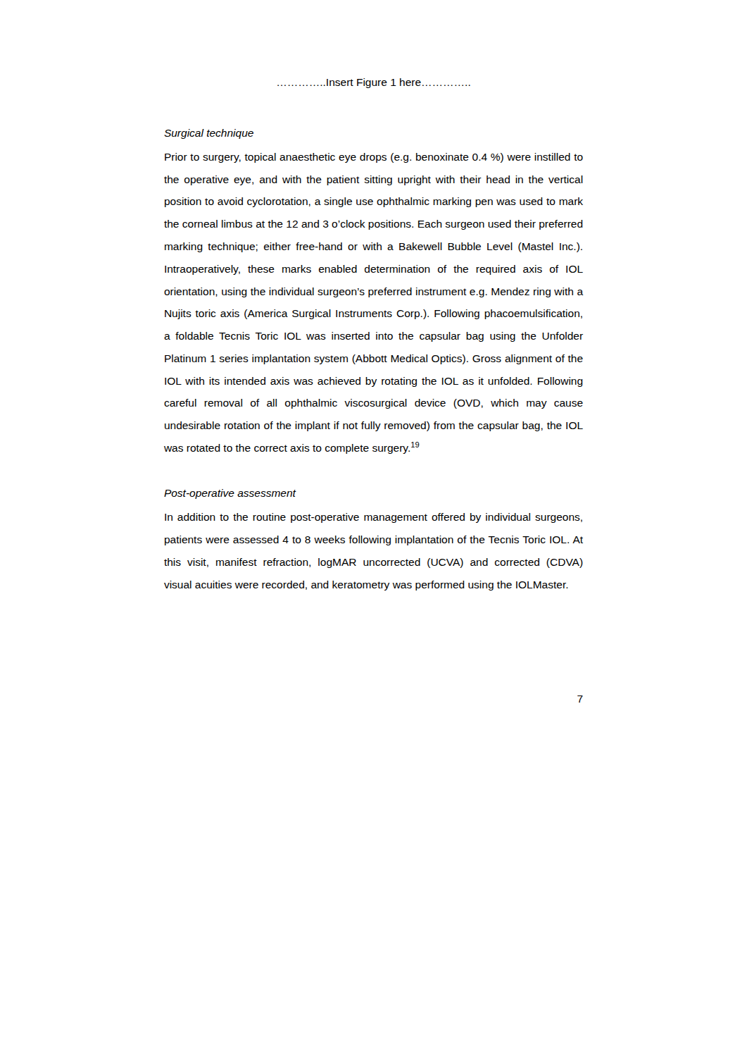…………..Insert Figure 1 here…………..
Surgical technique
Prior to surgery, topical anaesthetic eye drops (e.g. benoxinate 0.4 %) were instilled to the operative eye, and with the patient sitting upright with their head in the vertical position to avoid cyclorotation, a single use ophthalmic marking pen was used to mark the corneal limbus at the 12 and 3 o’clock positions. Each surgeon used their preferred marking technique; either free-hand or with a Bakewell Bubble Level (Mastel Inc.). Intraoperatively, these marks enabled determination of the required axis of IOL orientation, using the individual surgeon’s preferred instrument e.g. Mendez ring with a Nujits toric axis (America Surgical Instruments Corp.). Following phacoemulsification, a foldable Tecnis Toric IOL was inserted into the capsular bag using the Unfolder Platinum 1 series implantation system (Abbott Medical Optics). Gross alignment of the IOL with its intended axis was achieved by rotating the IOL as it unfolded. Following careful removal of all ophthalmic viscosurgical device (OVD, which may cause undesirable rotation of the implant if not fully removed) from the capsular bag, the IOL was rotated to the correct axis to complete surgery.19
Post-operative assessment
In addition to the routine post-operative management offered by individual surgeons, patients were assessed 4 to 8 weeks following implantation of the Tecnis Toric IOL. At this visit, manifest refraction, logMAR uncorrected (UCVA) and corrected (CDVA) visual acuities were recorded, and keratometry was performed using the IOLMaster.
7